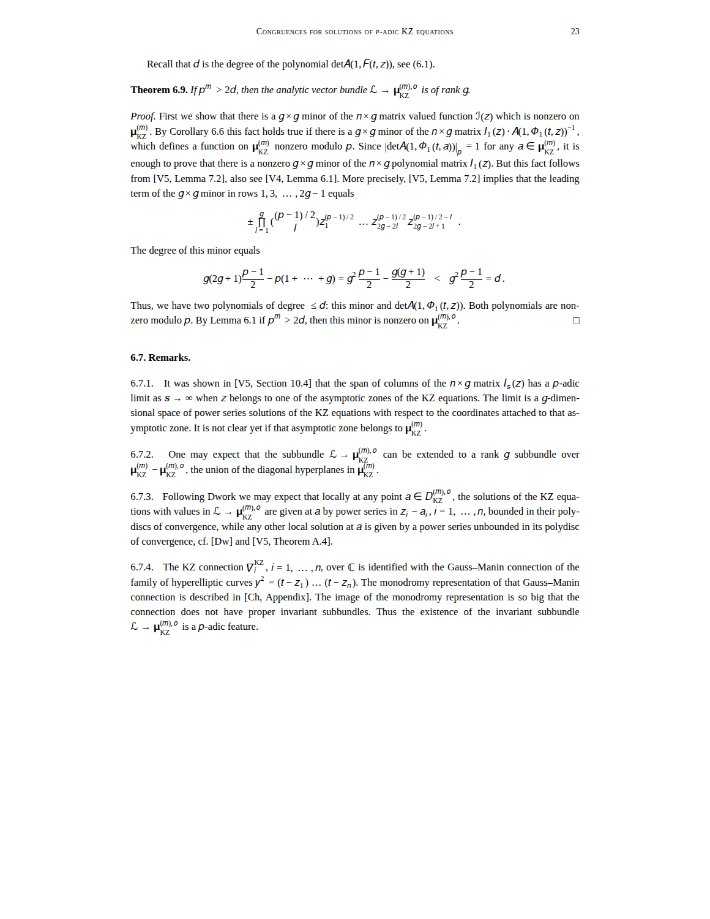Congruences for solutions of p-adic KZ equations 23
Recall that d is the degree of the polynomial det⁡A(1,F(t,z)), see (6.1).
Theorem 6.9. If pm>2d, then the analytic vector bundle ℒ→𝛍KZ(m),o is of rank g.
Proof. First we show that there is a g×g minor of the n×g matrix valued function ℐ(z) which is nonzero on 𝛍KZ(m). By Corollary 6.6 this fact holds true if there is a g×g minor of the n×g matrix I1(z)⋅A(1,Φ1(t,z))−1, which defines a function on 𝛍KZ(m) nonzero modulo p. Since |det⁡A(1,Φ1(t,a))|p=1 for any a∈𝛍KZ(m), it is enough to prove that there is a nonzero g×g minor of the n×g polynomial matrix I1(z). But this fact follows from [V5, Lemma 7.2], also see [V4, Lemma 6.1]. More precisely, [V5, Lemma 7.2] implies that the leading term of the g×g minor in rows 1,3,…,2g−1 equals
± ∏ l=1 g ( (p−1)/2 l ) z1(p−1)/2 … z2g−2l(p−1)/2 z2g−2l+1(p−1)/2−l .
The degree of this minor equals
g(2g+1) p−12 − p(1+⋯+g) = g2 p−12 − g(g+1)2 < g2 p−12 =d.
Thus, we have two polynomials of degree ≤d: this minor and det⁡A(1,Φ1(t,z)). Both polynomials are nonzero modulo p. By Lemma 6.1 if pm>2d, then this minor is nonzero on 𝛍KZ(m),o. □
6.7. Remarks.
6.7.1. It was shown in [V5, Section 10.4] that the span of columns of the n×g matrix Is(z) has a p-adic limit as s→∞ when z belongs to one of the asymptotic zones of the KZ equations. The limit is a g-dimensional space of power series solutions of the KZ equations with respect to the coordinates attached to that asymptotic zone. It is not clear yet if that asymptotic zone belongs to 𝛍KZ(m).
6.7.2. One may expect that the subbundle ℒ→𝛍KZ(m),o can be extended to a rank g subbundle over 𝛍KZ(m)−𝛍KZ(m),o, the union of the diagonal hyperplanes in 𝛍KZ(m).
6.7.3. Following Dwork we may expect that locally at any point a∈DKZ(m),o, the solutions of the KZ equations with values in ℒ→𝛍KZ(m),o are given at a by power series in zi−ai, i=1,…,n, bounded in their polydiscs of convergence, while any other local solution at a is given by a power series unbounded in its polydisc of convergence, cf. [Dw] and [V5, Theorem A.4].
6.7.4. The KZ connection ∇iKZ, i=1,…,n, over ℂ is identified with the Gauss–Manin connection of the family of hyperelliptic curves y2=(t−z1)…(t−zn). The monodromy representation of that Gauss–Manin connection is described in [Ch, Appendix]. The image of the monodromy representation is so big that the connection does not have proper invariant subbundles. Thus the existence of the invariant subbundle ℒ→𝛍KZ(m),o is a p-adic feature.